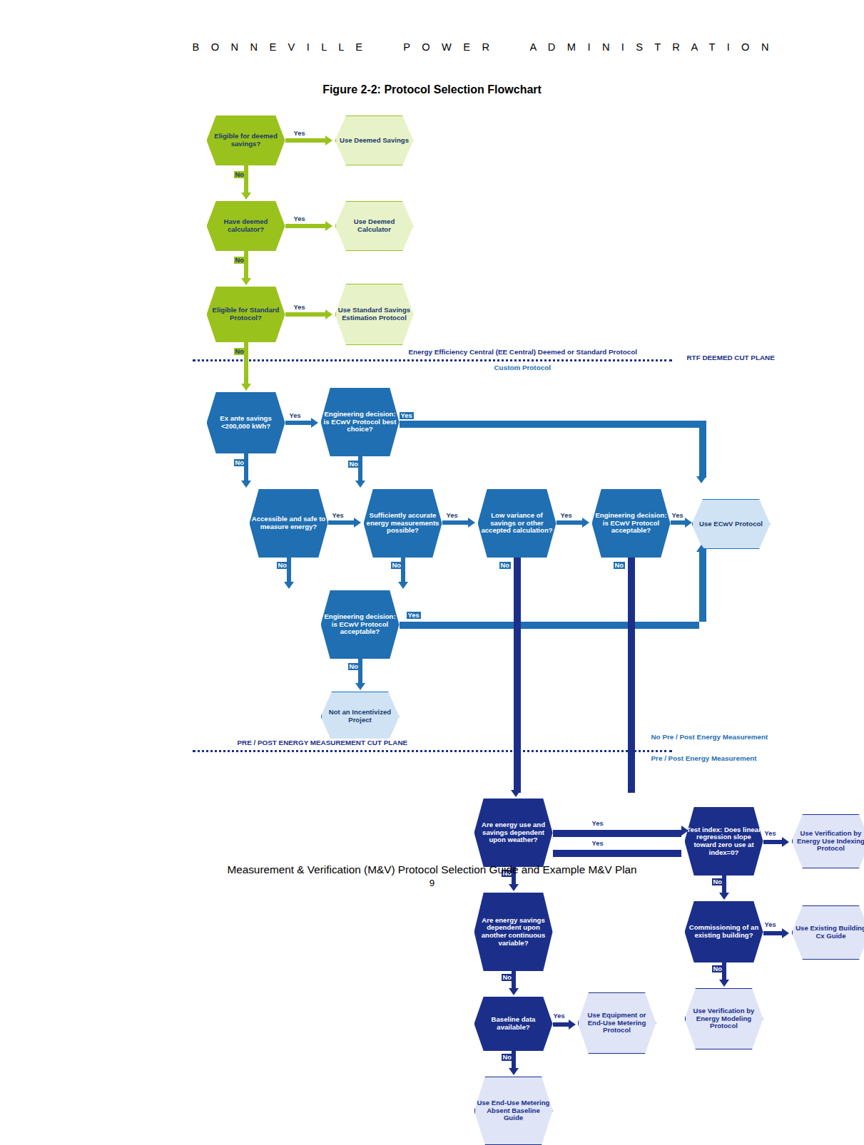B O N N E V I L L E P O W E R A D M I N I S T R A T I O N
Figure 2-2: Protocol Selection Flowchart
Eligible for deemed savings?
Use Deemed Savings
Yes
No
Have deemed calculator?
Use Deemed Calculator
Yes
No
Eligible for Standard Protocol?
Use Standard Savings Estimation Protocol
Yes
Energy Efficiency Central (EE Central) Deemed or Standard Protocol
RTF DEEMED CUT PLANE
Custom Protocol
No
Ex ante savings <200,000 kWh?
Engineering decision: is ECwV Protocol best choice?
Yes
Yes
No
No
Accessible and safe to measure energy?
Sufficiently accurate energy measurements possible?
Low variance of savings or other accepted calculation?
Engineering decision: is ECwV Protocol acceptable?
Use ECwV Protocol
Yes
Yes
Yes
Yes
No
No
Engineering decision: is ECwV Protocol acceptable?
Yes
No
Not an Incentivized Project
No
No
PRE / POST ENERGY MEASUREMENT CUT PLANE
No Pre / Post Energy Measurement
Pre / Post Energy Measurement
Are energy use and savings dependent upon weather?
Yes
No
Are energy savings dependent upon another continuous variable?
Yes
Test index: Does linear regression slope toward zero use at index=0?
Use Verification by Energy Use Indexing Protocol
Yes
No
Commissioning of an existing building?
Use Existing Building Cx Guide
Yes
No
Use Verification by Energy Modeling Protocol
No
Baseline data available?
Use Equipment or End-Use Metering Protocol
Yes
No
Use End-Use Metering Absent Baseline Guide
Measurement & Verification (M&V) Protocol Selection Guide and Example M&V Plan
9